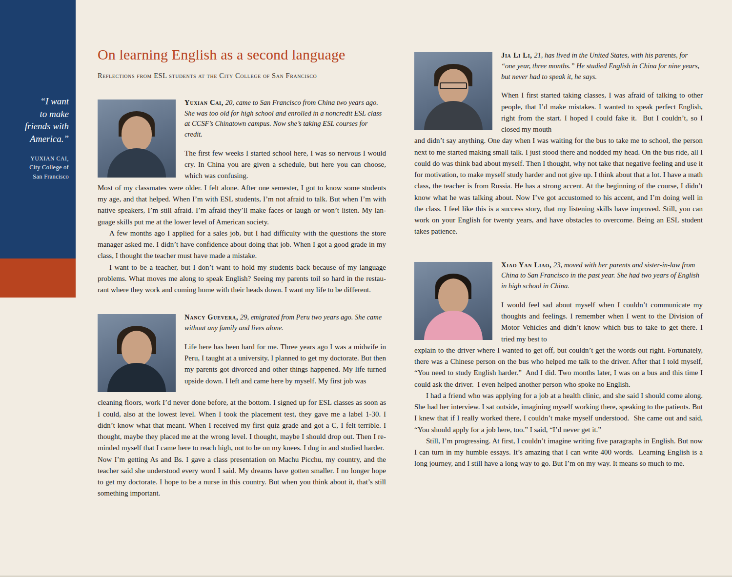“I want
to make
friends with
America.”
Yuxian Cai,
City College of
San Francisco
On learning English as a second language
Reflections from ESL students at the City College of San Francisco
Yuxian Cai, 20, came to San Francisco from China two years ago. She was too old for high school and enrolled in a noncredit ESL class at CCSF’s Chinatown campus. Now she’s taking ESL courses for credit.
The first few weeks I started school here, I was so nervous I would cry. In China you are given a schedule, but here you can choose, which was confusing.
Most of my classmates were older. I felt alone. After one semester, I got to know some students my age, and that helped. When I’m with ESL students, I’m not afraid to talk. But when I’m with native speakers, I’m still afraid. I’m afraid they’ll make faces or laugh or won’t listen. My language skills put me at the lower level of American society.
A few months ago I applied for a sales job, but I had difficulty with the questions the store manager asked me. I didn’t have confidence about doing that job. When I got a good grade in my class, I thought the teacher must have made a mistake.
I want to be a teacher, but I don’t want to hold my students back because of my language problems. What moves me along to speak English? Seeing my parents toil so hard in the restaurant where they work and coming home with their heads down. I want my life to be different.
Nancy Guevera, 29, emigrated from Peru two years ago. She came without any family and lives alone.
Life here has been hard for me. Three years ago I was a midwife in Peru, I taught at a university, I planned to get my doctorate. But then my parents got divorced and other things happened. My life turned upside down. I left and came here by myself. My first job was
cleaning floors, work I’d never done before, at the bottom. I signed up for ESL classes as soon as I could, also at the lowest level. When I took the placement test, they gave me a label 1-30. I didn’t know what that meant. When I received my first quiz grade and got a C, I felt terrible. I thought, maybe they placed me at the wrong level. I thought, maybe I should drop out. Then I reminded myself that I came here to reach high, not to be on my knees. I dug in and studied harder. Now I’m getting As and Bs. I gave a class presentation on Machu Picchu, my country, and the teacher said she understood every word I said. My dreams have gotten smaller. I no longer hope to get my doctorate. I hope to be a nurse in this country. But when you think about it, that’s still something important.
Jia Li Li, 21, has lived in the United States, with his parents, for “one year, three months.” He studied English in China for nine years, but never had to speak it, he says.
When I first started taking classes, I was afraid of talking to other people, that I’d make mistakes. I wanted to speak perfect English, right from the start. I hoped I could fake it. But I couldn’t, so I closed my mouth
and didn’t say anything. One day when I was waiting for the bus to take me to school, the person next to me started making small talk. I just stood there and nodded my head. On the bus ride, all I could do was think bad about myself. Then I thought, why not take that negative feeling and use it for motivation, to make myself study harder and not give up. I think about that a lot. I have a math class, the teacher is from Russia. He has a strong accent. At the beginning of the course, I didn’t know what he was talking about. Now I’ve got accustomed to his accent, and I’m doing well in the class. I feel like this is a success story, that my listening skills have improved. Still, you can work on your English for twenty years, and have obstacles to overcome. Being an ESL student takes patience.
Xiao Yan Liao, 23, moved with her parents and sister-in-law from China to San Francisco in the past year. She had two years of English in high school in China.
I would feel sad about myself when I couldn’t communicate my thoughts and feelings. I remember when I went to the Division of Motor Vehicles and didn’t know which bus to take to get there. I tried my best to
explain to the driver where I wanted to get off, but couldn’t get the words out right. Fortunately, there was a Chinese person on the bus who helped me talk to the driver. After that I told myself, “You need to study English harder.” And I did. Two months later, I was on a bus and this time I could ask the driver. I even helped another person who spoke no English.
I had a friend who was applying for a job at a health clinic, and she said I should come along. She had her interview. I sat outside, imagining myself working there, speaking to the patients. But I knew that if I really worked there, I couldn’t make myself understood. She came out and said, “You should apply for a job here, too.” I said, “I’d never get it.”
Still, I’m progressing. At first, I couldn’t imagine writing five paragraphs in English. But now I can turn in my humble essays. It’s amazing that I can write 400 words. Learning English is a long journey, and I still have a long way to go. But I’m on my way. It means so much to me.